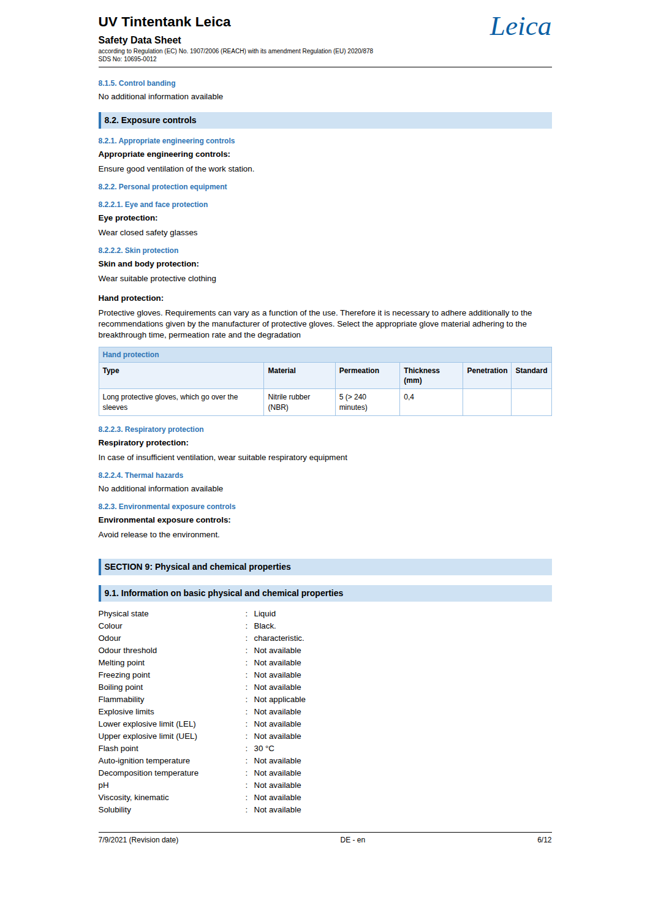Leica
UV Tintentank Leica
Safety Data Sheet
according to Regulation (EC) No. 1907/2006 (REACH) with its amendment Regulation (EU) 2020/878
SDS No: 10695-0012
8.1.5. Control banding
No additional information available
8.2. Exposure controls
8.2.1. Appropriate engineering controls
Appropriate engineering controls:
Ensure good ventilation of the work station.
8.2.2. Personal protection equipment
8.2.2.1. Eye and face protection
Eye protection:
Wear closed safety glasses
8.2.2.2. Skin protection
Skin and body protection:
Wear suitable protective clothing
Hand protection:
Protective gloves. Requirements can vary as a function of the use. Therefore it is necessary to adhere additionally to the recommendations given by the manufacturer of protective gloves. Select the appropriate glove material adhering to the breakthrough time, permeation rate and the degradation
Hand protection
| Type | Material | Permeation | Thickness (mm) | Penetration | Standard |
| --- | --- | --- | --- | --- | --- |
| Long protective gloves, which go over the sleeves | Nitrile rubber (NBR) | 5 (> 240 minutes) | 0,4 | | |
8.2.2.3. Respiratory protection
Respiratory protection:
In case of insufficient ventilation, wear suitable respiratory equipment
8.2.2.4. Thermal hazards
No additional information available
8.2.3. Environmental exposure controls
Environmental exposure controls:
Avoid release to the environment.
SECTION 9: Physical and chemical properties
9.1. Information on basic physical and chemical properties
| Physical state | : | Liquid |
| Colour | : | Black. |
| Odour | : | characteristic. |
| Odour threshold | : | Not available |
| Melting point | : | Not available |
| Freezing point | : | Not available |
| Boiling point | : | Not available |
| Flammability | : | Not applicable |
| Explosive limits | : | Not available |
| Lower explosive limit (LEL) | : | Not available |
| Upper explosive limit (UEL) | : | Not available |
| Flash point | : | 30 °C |
| Auto-ignition temperature | : | Not available |
| Decomposition temperature | : | Not available |
| pH | : | Not available |
| Viscosity, kinematic | : | Not available |
| Solubility | : | Not available |
7/9/2021 (Revision date)
DE - en
6/12